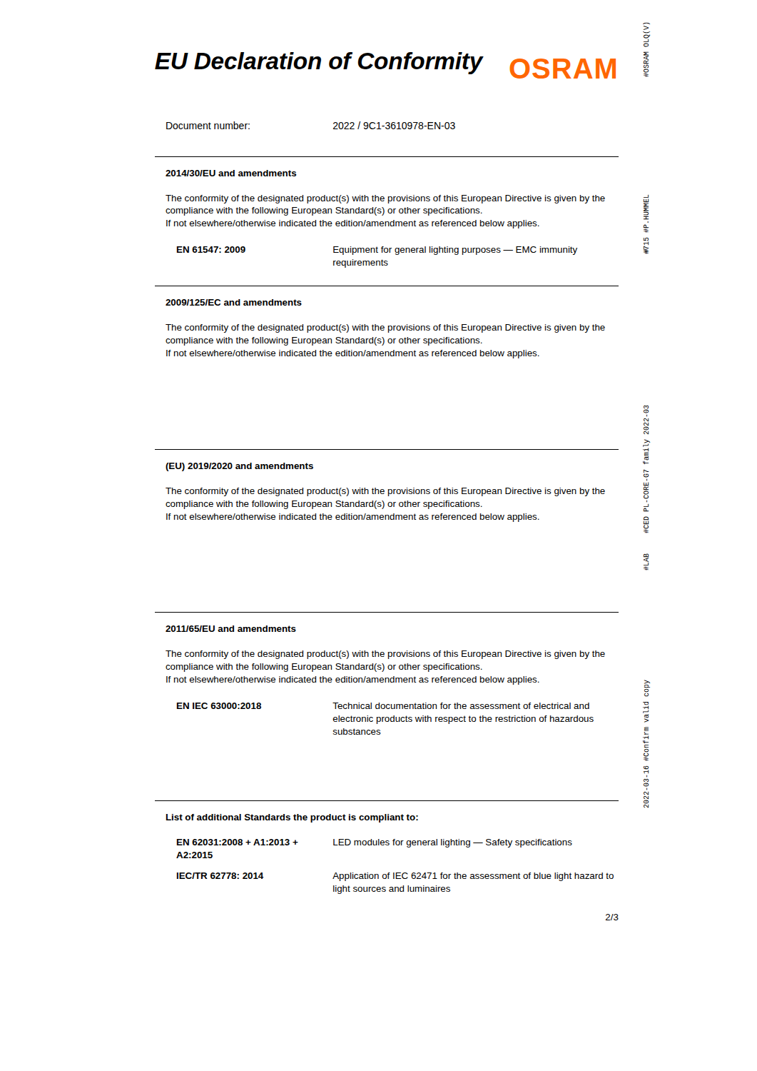EU Declaration of Conformity
OSRAM
Document number:
2022 / 9C1-3610978-EN-03
2014/30/EU and amendments
The conformity of the designated product(s) with the provisions of this European Directive is given by the compliance with the following European Standard(s) or other specifications.
If not elsewhere/otherwise indicated the edition/amendment as referenced below applies.
EN 61547: 2009
Equipment for general lighting purposes — EMC immunity requirements
2009/125/EC and amendments
The conformity of the designated product(s) with the provisions of this European Directive is given by the compliance with the following European Standard(s) or other specifications.
If not elsewhere/otherwise indicated the edition/amendment as referenced below applies.
(EU) 2019/2020 and amendments
The conformity of the designated product(s) with the provisions of this European Directive is given by the compliance with the following European Standard(s) or other specifications.
If not elsewhere/otherwise indicated the edition/amendment as referenced below applies.
2011/65/EU and amendments
The conformity of the designated product(s) with the provisions of this European Directive is given by the compliance with the following European Standard(s) or other specifications.
If not elsewhere/otherwise indicated the edition/amendment as referenced below applies.
EN IEC 63000:2018
Technical documentation for the assessment of electrical and electronic products with respect to the restriction of hazardous substances
List of additional Standards the product is compliant to:
EN 62031:2008 + A1:2013 + A2:2015
LED modules for general lighting — Safety specifications
IEC/TR 62778: 2014
Application of IEC 62471 for the assessment of blue light hazard to light sources and luminaires
2/3
#OSRAM OLQ(V) #715 #P.HUMMEL # #CED PL-CORE-G7 family 2022-03 #LAB 2022-03-16 #Confirm valid copy